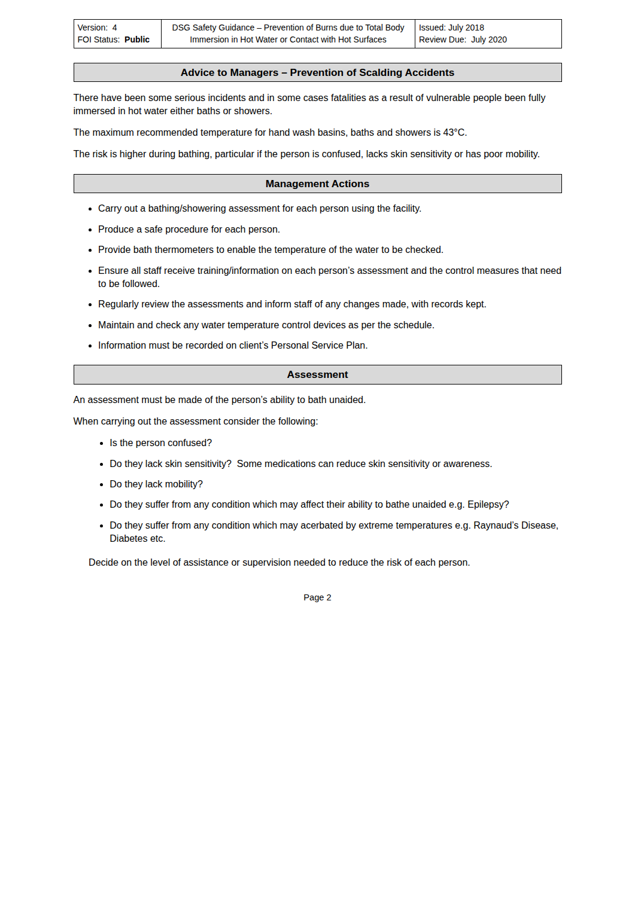| Version: 4 FOI Status: Public | DSG Safety Guidance – Prevention of Burns due to Total Body Immersion in Hot Water or Contact with Hot Surfaces | Issued: July 2018 Review Due: July 2020 |
Advice to Managers – Prevention of Scalding Accidents
There have been some serious incidents and in some cases fatalities as a result of vulnerable people been fully immersed in hot water either baths or showers.
The maximum recommended temperature for hand wash basins, baths and showers is 43°C.
The risk is higher during bathing, particular if the person is confused, lacks skin sensitivity or has poor mobility.
Management Actions
Carry out a bathing/showering assessment for each person using the facility.
Produce a safe procedure for each person.
Provide bath thermometers to enable the temperature of the water to be checked.
Ensure all staff receive training/information on each person’s assessment and the control measures that need to be followed.
Regularly review the assessments and inform staff of any changes made, with records kept.
Maintain and check any water temperature control devices as per the schedule.
Information must be recorded on client’s Personal Service Plan.
Assessment
An assessment must be made of the person’s ability to bath unaided.
When carrying out the assessment consider the following:
Is the person confused?
Do they lack skin sensitivity? Some medications can reduce skin sensitivity or awareness.
Do they lack mobility?
Do they suffer from any condition which may affect their ability to bathe unaided e.g. Epilepsy?
Do they suffer from any condition which may acerbated by extreme temperatures e.g. Raynaud’s Disease, Diabetes etc.
Decide on the level of assistance or supervision needed to reduce the risk of each person.
Page 2